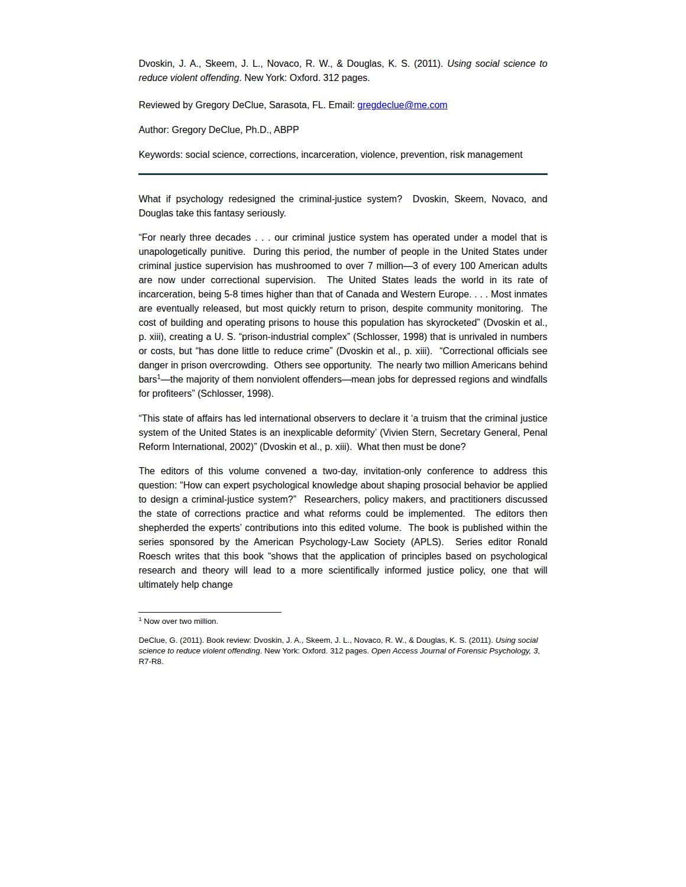Dvoskin, J. A., Skeem, J. L., Novaco, R. W., & Douglas, K. S. (2011). Using social science to reduce violent offending. New York: Oxford. 312 pages.
Reviewed by Gregory DeClue, Sarasota, FL. Email: gregdeclue@me.com
Author: Gregory DeClue, Ph.D., ABPP
Keywords: social science, corrections, incarceration, violence, prevention, risk management
What if psychology redesigned the criminal-justice system? Dvoskin, Skeem, Novaco, and Douglas take this fantasy seriously.
“For nearly three decades . . . our criminal justice system has operated under a model that is unapologetically punitive. During this period, the number of people in the United States under criminal justice supervision has mushroomed to over 7 million—3 of every 100 American adults are now under correctional supervision. The United States leads the world in its rate of incarceration, being 5-8 times higher than that of Canada and Western Europe. . . . Most inmates are eventually released, but most quickly return to prison, despite community monitoring. The cost of building and operating prisons to house this population has skyrocketed” (Dvoskin et al., p. xiii), creating a U. S. “prison-industrial complex” (Schlosser, 1998) that is unrivaled in numbers or costs, but “has done little to reduce crime” (Dvoskin et al., p. xiii). “Correctional officials see danger in prison overcrowding. Others see opportunity. The nearly two million Americans behind bars1—the majority of them nonviolent offenders—mean jobs for depressed regions and windfalls for profiteers” (Schlosser, 1998).
“This state of affairs has led international observers to declare it ‘a truism that the criminal justice system of the United States is an inexplicable deformity’ (Vivien Stern, Secretary General, Penal Reform International, 2002)” (Dvoskin et al., p. xiii). What then must be done?
The editors of this volume convened a two-day, invitation-only conference to address this question: “How can expert psychological knowledge about shaping prosocial behavior be applied to design a criminal-justice system?” Researchers, policy makers, and practitioners discussed the state of corrections practice and what reforms could be implemented. The editors then shepherded the experts’ contributions into this edited volume. The book is published within the series sponsored by the American Psychology-Law Society (APLS). Series editor Ronald Roesch writes that this book “shows that the application of principles based on psychological research and theory will lead to a more scientifically informed justice policy, one that will ultimately help change
1 Now over two million.
DeClue, G. (2011). Book review: Dvoskin, J. A., Skeem, J. L., Novaco, R. W., & Douglas, K. S. (2011). Using social science to reduce violent offending. New York: Oxford. 312 pages. Open Access Journal of Forensic Psychology, 3, R7-R8.